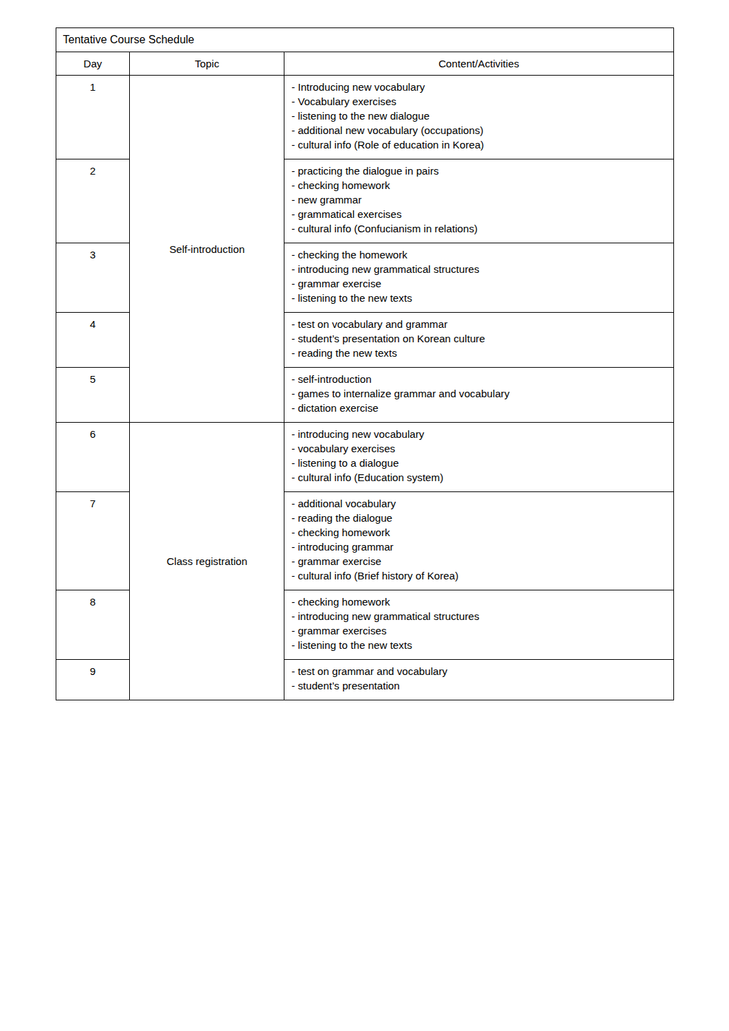Tentative Course Schedule
| Day | Topic | Content/Activities |
| --- | --- | --- |
| 1 | Self-introduction | Introducing new vocabulary Vocabulary exercises listening to the new dialogue additional new vocabulary (occupations) cultural info (Role of education in Korea) |
| 2 | practicing the dialogue in pairs checking homework new grammar grammatical exercises cultural info (Confucianism in relations) |
| 3 | checking the homework introducing new grammatical structures grammar exercise listening to the new texts |
| 4 | test on vocabulary and grammar student’s presentation on Korean culture reading the new texts |
| 5 | self-introduction games to internalize grammar and vocabulary dictation exercise |
| 6 | Class registration | introducing new vocabulary vocabulary exercises listening to a dialogue cultural info (Education system) |
| 7 | additional vocabulary reading the dialogue checking homework introducing grammar grammar exercise cultural info (Brief history of Korea) |
| 8 | checking homework introducing new grammatical structures grammar exercises listening to the new texts |
| 9 | test on grammar and vocabulary student’s presentation |